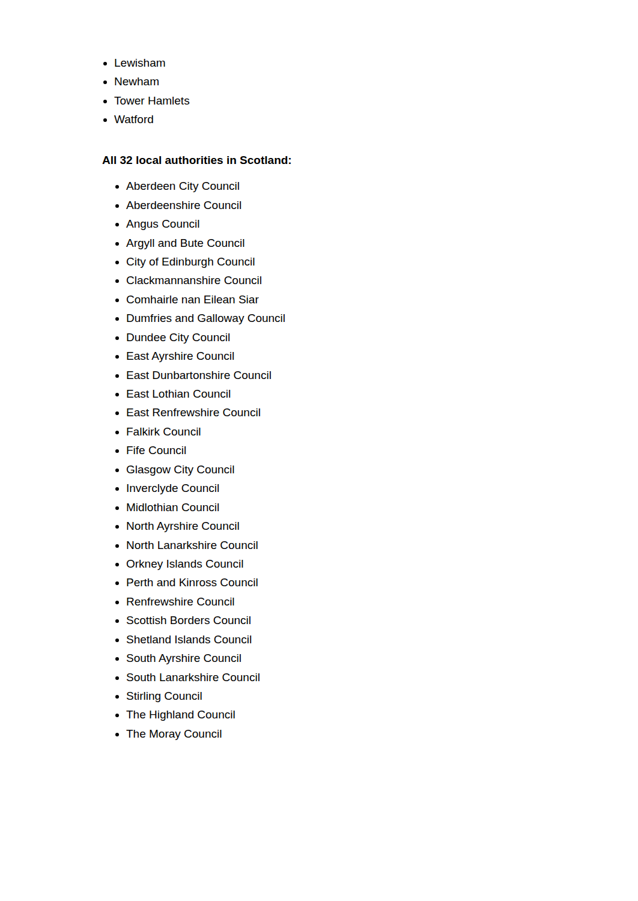Lewisham
Newham
Tower Hamlets
Watford
All 32 local authorities in Scotland:
Aberdeen City Council
Aberdeenshire Council
Angus Council
Argyll and Bute Council
City of Edinburgh Council
Clackmannanshire Council
Comhairle nan Eilean Siar
Dumfries and Galloway Council
Dundee City Council
East Ayrshire Council
East Dunbartonshire Council
East Lothian Council
East Renfrewshire Council
Falkirk Council
Fife Council
Glasgow City Council
Inverclyde Council
Midlothian Council
North Ayrshire Council
North Lanarkshire Council
Orkney Islands Council
Perth and Kinross Council
Renfrewshire Council
Scottish Borders Council
Shetland Islands Council
South Ayrshire Council
South Lanarkshire Council
Stirling Council
The Highland Council
The Moray Council